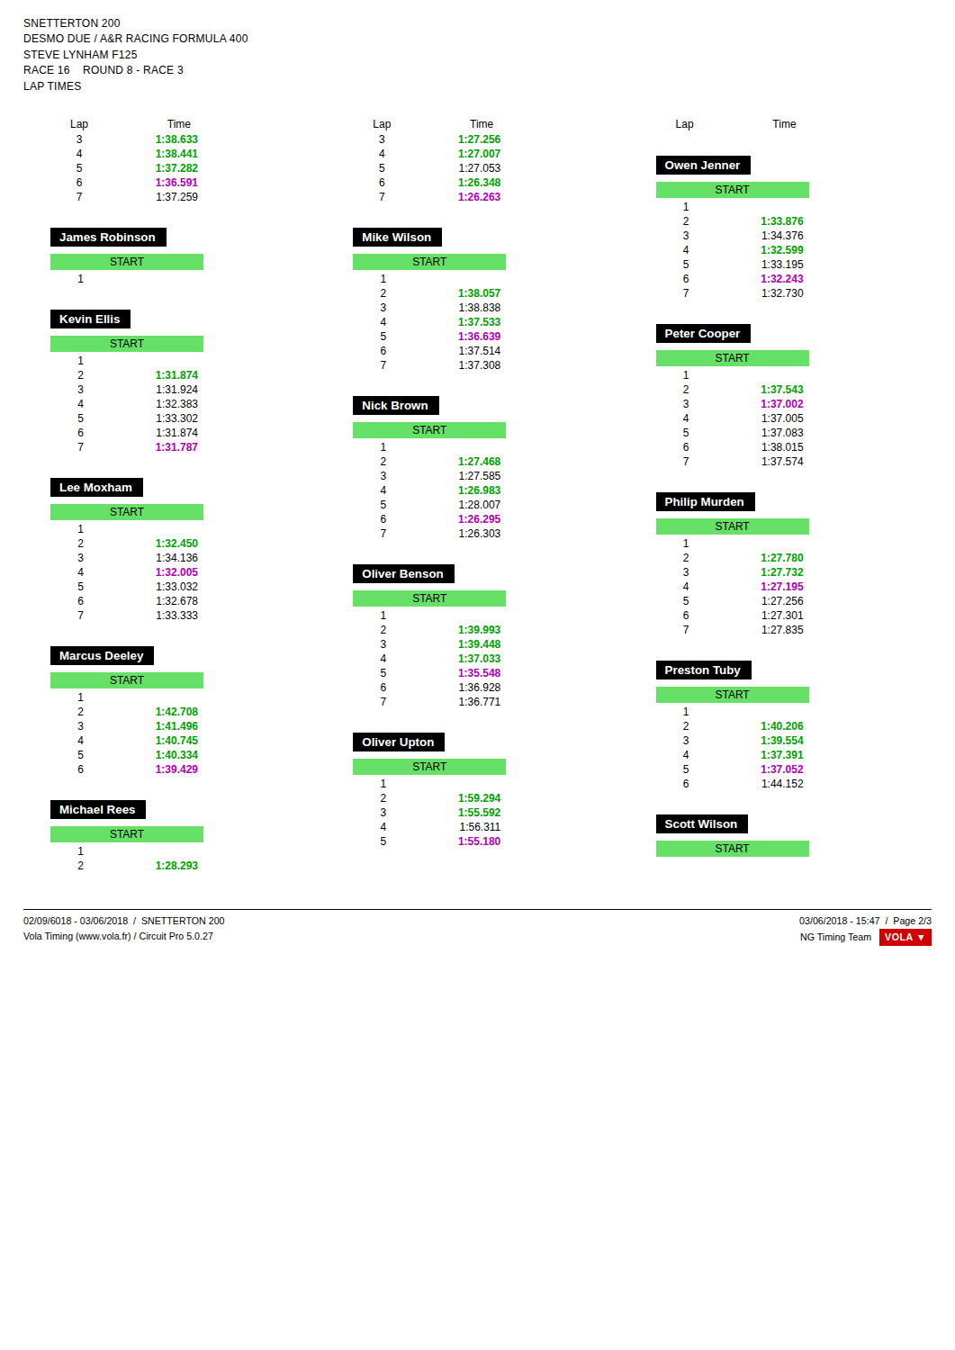SNETTERTON 200
DESMO DUE / A&R RACING FORMULA 400
STEVE LYNHAM F125
RACE 16 ROUND 8 - RACE 3
LAP TIMES
| Lap | Time |
| --- | --- |
| 3 | 1:38.633 |
| 4 | 1:38.441 |
| 5 | 1:37.282 |
| 6 | 1:36.591 |
| 7 | 1:37.259 |
James Robinson
START
| 1 | |
Kevin Ellis
START
| 1 | |
| 2 | 1:31.874 |
| 3 | 1:31.924 |
| 4 | 1:32.383 |
| 5 | 1:33.302 |
| 6 | 1:31.874 |
| 7 | 1:31.787 |
Lee Moxham
START
| 1 | |
| 2 | 1:32.450 |
| 3 | 1:34.136 |
| 4 | 1:32.005 |
| 5 | 1:33.032 |
| 6 | 1:32.678 |
| 7 | 1:33.333 |
Marcus Deeley
START
| 1 | |
| 2 | 1:42.708 |
| 3 | 1:41.496 |
| 4 | 1:40.745 |
| 5 | 1:40.334 |
| 6 | 1:39.429 |
Michael Rees
START
| 1 | |
| 2 | 1:28.293 |
| Lap | Time |
| --- | --- |
| 3 | 1:27.256 |
| 4 | 1:27.007 |
| 5 | 1:27.053 |
| 6 | 1:26.348 |
| 7 | 1:26.263 |
Mike Wilson
START
| 1 | |
| 2 | 1:38.057 |
| 3 | 1:38.838 |
| 4 | 1:37.533 |
| 5 | 1:36.639 |
| 6 | 1:37.514 |
| 7 | 1:37.308 |
Nick Brown
START
| 1 | |
| 2 | 1:27.468 |
| 3 | 1:27.585 |
| 4 | 1:26.983 |
| 5 | 1:28.007 |
| 6 | 1:26.295 |
| 7 | 1:26.303 |
Oliver Benson
START
| 1 | |
| 2 | 1:39.993 |
| 3 | 1:39.448 |
| 4 | 1:37.033 |
| 5 | 1:35.548 |
| 6 | 1:36.928 |
| 7 | 1:36.771 |
Oliver Upton
START
| 1 | |
| 2 | 1:59.294 |
| 3 | 1:55.592 |
| 4 | 1:56.311 |
| 5 | 1:55.180 |
| Lap | Time |
| --- | --- |
Owen Jenner
START
| 1 | |
| 2 | 1:33.876 |
| 3 | 1:34.376 |
| 4 | 1:32.599 |
| 5 | 1:33.195 |
| 6 | 1:32.243 |
| 7 | 1:32.730 |
Peter Cooper
START
| 1 | |
| 2 | 1:37.543 |
| 3 | 1:37.002 |
| 4 | 1:37.005 |
| 5 | 1:37.083 |
| 6 | 1:38.015 |
| 7 | 1:37.574 |
Philip Murden
START
| 1 | |
| 2 | 1:27.780 |
| 3 | 1:27.732 |
| 4 | 1:27.195 |
| 5 | 1:27.256 |
| 6 | 1:27.301 |
| 7 | 1:27.835 |
Preston Tuby
START
| 1 | |
| 2 | 1:40.206 |
| 3 | 1:39.554 |
| 4 | 1:37.391 |
| 5 | 1:37.052 |
| 6 | 1:44.152 |
Scott Wilson
START
02/09/6018 - 03/06/2018 / SNETTERTON 200
Vola Timing (www.vola.fr) / Circuit Pro 5.0.27
03/06/2018 - 15:47 / Page 2/3
NG Timing Team VOLA ▼